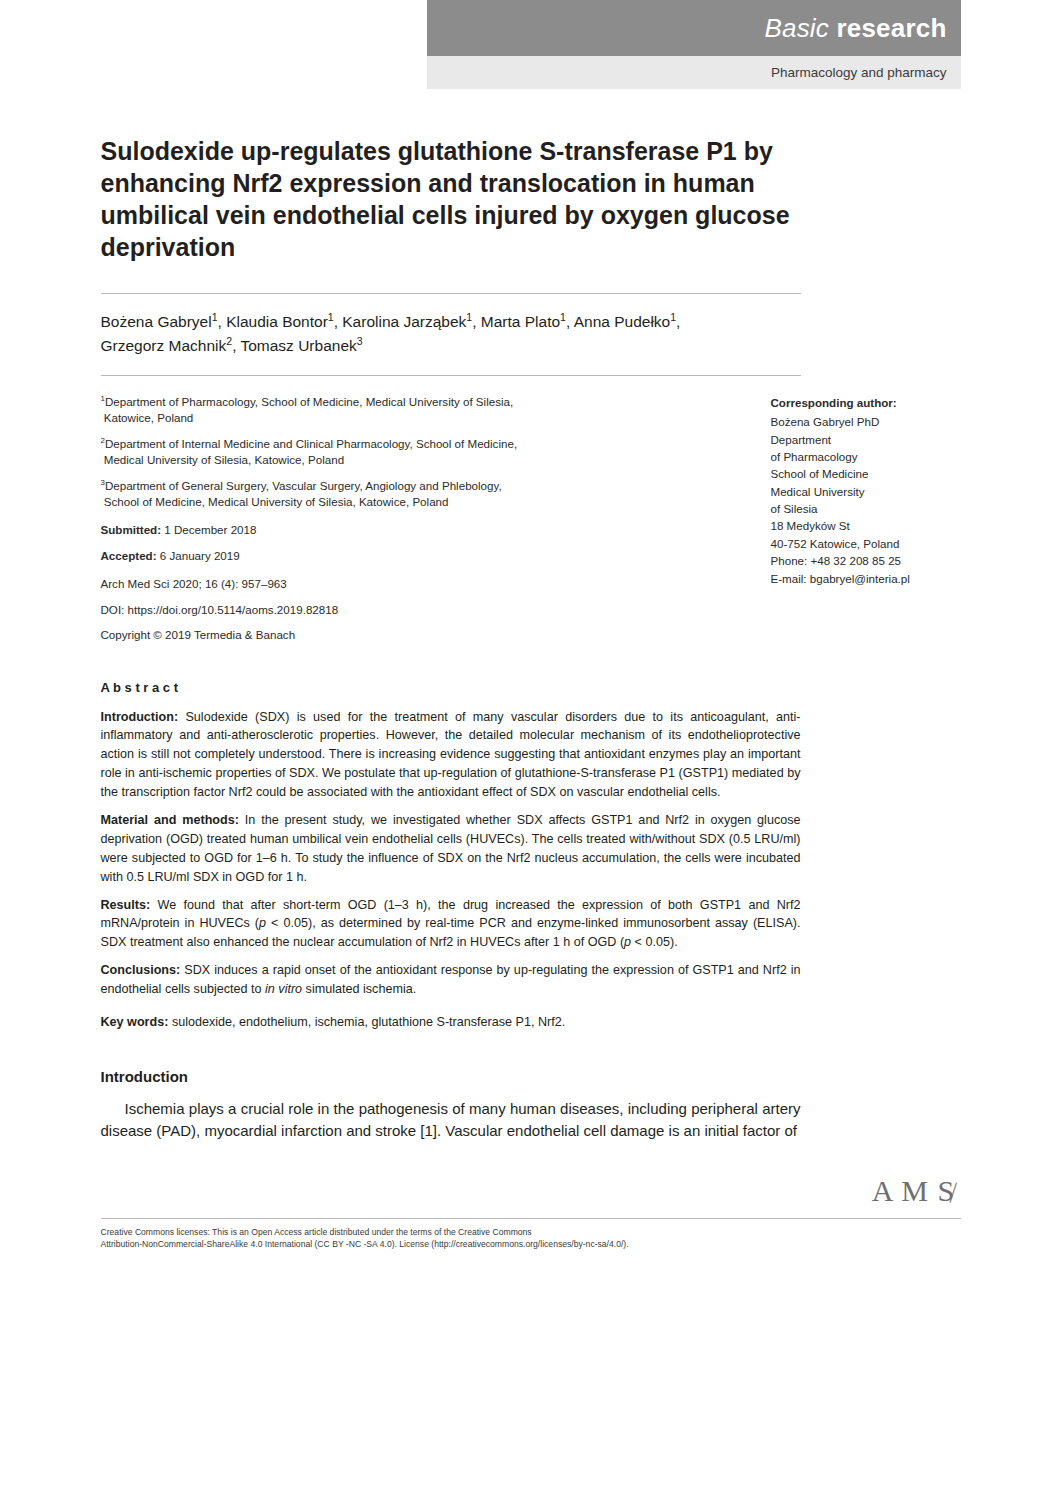Basic research
Pharmacology and pharmacy
Sulodexide up-regulates glutathione S-transferase P1 by enhancing Nrf2 expression and translocation in human umbilical vein endothelial cells injured by oxygen glucose deprivation
Bożena Gabryel1, Klaudia Bontor1, Karolina Jarząbek1, Marta Plato1, Anna Pudełko1,
Grzegorz Machnik2, Tomasz Urbanek3
1Department of Pharmacology, School of Medicine, Medical University of Silesia,
Katowice, Poland
2Department of Internal Medicine and Clinical Pharmacology, School of Medicine,
Medical University of Silesia, Katowice, Poland
3Department of General Surgery, Vascular Surgery, Angiology and Phlebology,
School of Medicine, Medical University of Silesia, Katowice, Poland
Submitted: 1 December 2018
Accepted: 6 January 2019
Arch Med Sci 2020; 16 (4): 957–963
DOI: https://doi.org/10.5114/aoms.2019.82818
Copyright © 2019 Termedia & Banach
Corresponding author:
Bożena Gabryel PhD
Department
of Pharmacology
School of Medicine
Medical University
of Silesia
18 Medyków St
40-752 Katowice, Poland
Phone: +48 32 208 85 25
E-mail: bgabryel@interia.pl
A b s t r a c t
Introduction: Sulodexide (SDX) is used for the treatment of many vascular disorders due to its anticoagulant, anti-inflammatory and anti-atherosclerotic properties. However, the detailed molecular mechanism of its endothelioprotective action is still not completely understood. There is increasing evidence suggesting that antioxidant enzymes play an important role in anti-ischemic properties of SDX. We postulate that up-regulation of glutathione-S-transferase P1 (GSTP1) mediated by the transcription factor Nrf2 could be associated with the antioxidant effect of SDX on vascular endothelial cells.
Material and methods: In the present study, we investigated whether SDX affects GSTP1 and Nrf2 in oxygen glucose deprivation (OGD) treated human umbilical vein endothelial cells (HUVECs). The cells treated with/without SDX (0.5 LRU/ml) were subjected to OGD for 1–6 h. To study the influence of SDX on the Nrf2 nucleus accumulation, the cells were incubated with 0.5 LRU/ml SDX in OGD for 1 h.
Results: We found that after short-term OGD (1–3 h), the drug increased the expression of both GSTP1 and Nrf2 mRNA/protein in HUVECs (p < 0.05), as determined by real-time PCR and enzyme-linked immunosorbent assay (ELISA). SDX treatment also enhanced the nuclear accumulation of Nrf2 in HUVECs after 1 h of OGD (p < 0.05).
Conclusions: SDX induces a rapid onset of the antioxidant response by up-regulating the expression of GSTP1 and Nrf2 in endothelial cells subjected to in vitro simulated ischemia.
Key words: sulodexide, endothelium, ischemia, glutathione S-transferase P1, Nrf2.
Introduction
Ischemia plays a crucial role in the pathogenesis of many human diseases, including peripheral artery disease (PAD), myocardial infarction and stroke [1]. Vascular endothelial cell damage is an initial factor of
A M S⁄
Creative Commons licenses: This is an Open Access article distributed under the terms of the Creative Commons
Attribution-NonCommercial-ShareAlike 4.0 International (CC BY -NC -SA 4.0). License (http://creativecommons.org/licenses/by-nc-sa/4.0/).